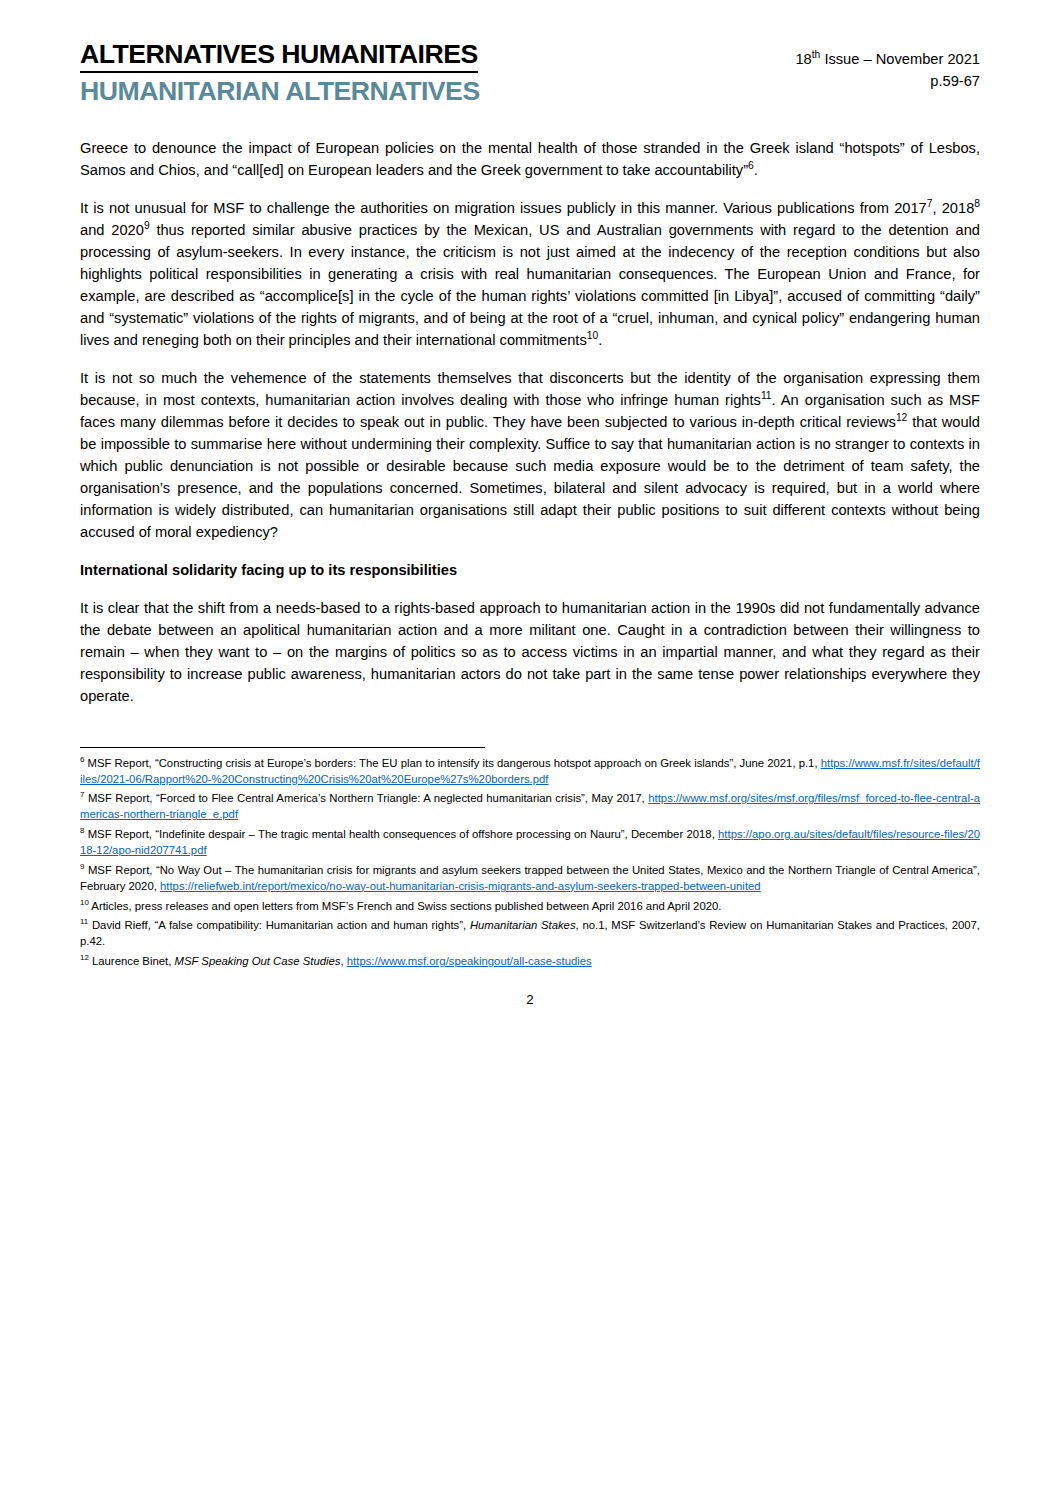ALTERNATIVES HUMANITAIRES
HUMANITARIAN ALTERNATIVES
18th Issue – November 2021
p.59-67
Greece to denounce the impact of European policies on the mental health of those stranded in the Greek island “hotspots” of Lesbos, Samos and Chios, and “call[ed] on European leaders and the Greek government to take accountability”6.
It is not unusual for MSF to challenge the authorities on migration issues publicly in this manner. Various publications from 20177, 20188 and 20209 thus reported similar abusive practices by the Mexican, US and Australian governments with regard to the detention and processing of asylum-seekers. In every instance, the criticism is not just aimed at the indecency of the reception conditions but also highlights political responsibilities in generating a crisis with real humanitarian consequences. The European Union and France, for example, are described as “accomplice[s] in the cycle of the human rights’ violations committed [in Libya]”, accused of committing “daily” and “systematic” violations of the rights of migrants, and of being at the root of a “cruel, inhuman, and cynical policy” endangering human lives and reneging both on their principles and their international commitments10.
It is not so much the vehemence of the statements themselves that disconcerts but the identity of the organisation expressing them because, in most contexts, humanitarian action involves dealing with those who infringe human rights11. An organisation such as MSF faces many dilemmas before it decides to speak out in public. They have been subjected to various in-depth critical reviews12 that would be impossible to summarise here without undermining their complexity. Suffice to say that humanitarian action is no stranger to contexts in which public denunciation is not possible or desirable because such media exposure would be to the detriment of team safety, the organisation’s presence, and the populations concerned. Sometimes, bilateral and silent advocacy is required, but in a world where information is widely distributed, can humanitarian organisations still adapt their public positions to suit different contexts without being accused of moral expediency?
International solidarity facing up to its responsibilities
It is clear that the shift from a needs-based to a rights-based approach to humanitarian action in the 1990s did not fundamentally advance the debate between an apolitical humanitarian action and a more militant one. Caught in a contradiction between their willingness to remain – when they want to – on the margins of politics so as to access victims in an impartial manner, and what they regard as their responsibility to increase public awareness, humanitarian actors do not take part in the same tense power relationships everywhere they operate.
6 MSF Report, “Constructing crisis at Europe’s borders: The EU plan to intensify its dangerous hotspot approach on Greek islands”, June 2021, p.1, https://www.msf.fr/sites/default/files/2021-06/Rapport%20-%20Constructing%20Crisis%20at%20Europe%27s%20borders.pdf
7 MSF Report, “Forced to Flee Central America’s Northern Triangle: A neglected humanitarian crisis”, May 2017, https://www.msf.org/sites/msf.org/files/msf_forced-to-flee-central-americas-northern-triangle_e.pdf
8 MSF Report, “Indefinite despair – The tragic mental health consequences of offshore processing on Nauru”, December 2018, https://apo.org.au/sites/default/files/resource-files/2018-12/apo-nid207741.pdf
9 MSF Report, “No Way Out – The humanitarian crisis for migrants and asylum seekers trapped between the United States, Mexico and the Northern Triangle of Central America”, February 2020, https://reliefweb.int/report/mexico/no-way-out-humanitarian-crisis-migrants-and-asylum-seekers-trapped-between-united
10 Articles, press releases and open letters from MSF’s French and Swiss sections published between April 2016 and April 2020.
11 David Rieff, “A false compatibility: Humanitarian action and human rights”, Humanitarian Stakes, no.1, MSF Switzerland’s Review on Humanitarian Stakes and Practices, 2007, p.42.
12 Laurence Binet, MSF Speaking Out Case Studies, https://www.msf.org/speakingout/all-case-studies
2